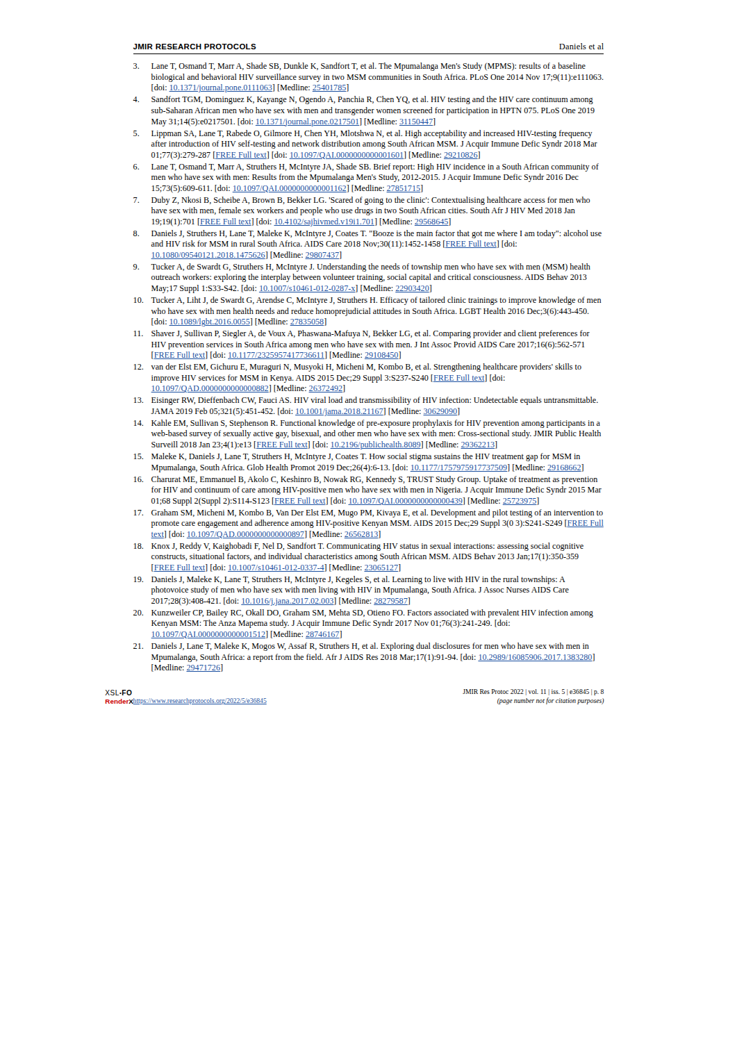JMIR RESEARCH PROTOCOLS
Daniels et al
3. Lane T, Osmand T, Marr A, Shade SB, Dunkle K, Sandfort T, et al. The Mpumalanga Men's Study (MPMS): results of a baseline biological and behavioral HIV surveillance survey in two MSM communities in South Africa. PLoS One 2014 Nov 17;9(11):e111063. [doi: 10.1371/journal.pone.0111063] [Medline: 25401785]
4. Sandfort TGM, Dominguez K, Kayange N, Ogendo A, Panchia R, Chen YQ, et al. HIV testing and the HIV care continuum among sub-Saharan African men who have sex with men and transgender women screened for participation in HPTN 075. PLoS One 2019 May 31;14(5):e0217501. [doi: 10.1371/journal.pone.0217501] [Medline: 31150447]
5. Lippman SA, Lane T, Rabede O, Gilmore H, Chen YH, Mlotshwa N, et al. High acceptability and increased HIV-testing frequency after introduction of HIV self-testing and network distribution among South African MSM. J Acquir Immune Defic Syndr 2018 Mar 01;77(3):279-287 [FREE Full text] [doi: 10.1097/QAI.0000000000001601] [Medline: 29210826]
6. Lane T, Osmand T, Marr A, Struthers H, McIntyre JA, Shade SB. Brief report: High HIV incidence in a South African community of men who have sex with men: Results from the Mpumalanga Men's Study, 2012-2015. J Acquir Immune Defic Syndr 2016 Dec 15;73(5):609-611. [doi: 10.1097/QAI.0000000000001162] [Medline: 27851715]
7. Duby Z, Nkosi B, Scheibe A, Brown B, Bekker LG. 'Scared of going to the clinic': Contextualising healthcare access for men who have sex with men, female sex workers and people who use drugs in two South African cities. South Afr J HIV Med 2018 Jan 19;19(1):701 [FREE Full text] [doi: 10.4102/sajhivmed.v19i1.701] [Medline: 29568645]
8. Daniels J, Struthers H, Lane T, Maleke K, McIntyre J, Coates T. "Booze is the main factor that got me where I am today": alcohol use and HIV risk for MSM in rural South Africa. AIDS Care 2018 Nov;30(11):1452-1458 [FREE Full text] [doi: 10.1080/09540121.2018.1475626] [Medline: 29807437]
9. Tucker A, de Swardt G, Struthers H, McIntyre J. Understanding the needs of township men who have sex with men (MSM) health outreach workers: exploring the interplay between volunteer training, social capital and critical consciousness. AIDS Behav 2013 May;17 Suppl 1:S33-S42. [doi: 10.1007/s10461-012-0287-x] [Medline: 22903420]
10. Tucker A, Liht J, de Swardt G, Arendse C, McIntyre J, Struthers H. Efficacy of tailored clinic trainings to improve knowledge of men who have sex with men health needs and reduce homoprejudicial attitudes in South Africa. LGBT Health 2016 Dec;3(6):443-450. [doi: 10.1089/lgbt.2016.0055] [Medline: 27835058]
11. Shaver J, Sullivan P, Siegler A, de Voux A, Phaswana-Mafuya N, Bekker LG, et al. Comparing provider and client preferences for HIV prevention services in South Africa among men who have sex with men. J Int Assoc Provid AIDS Care 2017;16(6):562-571 [FREE Full text] [doi: 10.1177/2325957417736611] [Medline: 29108450]
12. van der Elst EM, Gichuru E, Muraguri N, Musyoki H, Micheni M, Kombo B, et al. Strengthening healthcare providers' skills to improve HIV services for MSM in Kenya. AIDS 2015 Dec;29 Suppl 3:S237-S240 [FREE Full text] [doi: 10.1097/QAD.0000000000000882] [Medline: 26372492]
13. Eisinger RW, Dieffenbach CW, Fauci AS. HIV viral load and transmissibility of HIV infection: Undetectable equals untransmittable. JAMA 2019 Feb 05;321(5):451-452. [doi: 10.1001/jama.2018.21167] [Medline: 30629090]
14. Kahle EM, Sullivan S, Stephenson R. Functional knowledge of pre-exposure prophylaxis for HIV prevention among participants in a web-based survey of sexually active gay, bisexual, and other men who have sex with men: Cross-sectional study. JMIR Public Health Surveill 2018 Jan 23;4(1):e13 [FREE Full text] [doi: 10.2196/publichealth.8089] [Medline: 29362213]
15. Maleke K, Daniels J, Lane T, Struthers H, McIntyre J, Coates T. How social stigma sustains the HIV treatment gap for MSM in Mpumalanga, South Africa. Glob Health Promot 2019 Dec;26(4):6-13. [doi: 10.1177/1757975917737509] [Medline: 29168662]
16. Charurat ME, Emmanuel B, Akolo C, Keshinro B, Nowak RG, Kennedy S, TRUST Study Group. Uptake of treatment as prevention for HIV and continuum of care among HIV-positive men who have sex with men in Nigeria. J Acquir Immune Defic Syndr 2015 Mar 01;68 Suppl 2(Suppl 2):S114-S123 [FREE Full text] [doi: 10.1097/QAI.0000000000000439] [Medline: 25723975]
17. Graham SM, Micheni M, Kombo B, Van Der Elst EM, Mugo PM, Kivaya E, et al. Development and pilot testing of an intervention to promote care engagement and adherence among HIV-positive Kenyan MSM. AIDS 2015 Dec;29 Suppl 3(0 3):S241-S249 [FREE Full text] [doi: 10.1097/QAD.0000000000000897] [Medline: 26562813]
18. Knox J, Reddy V, Kaighobadi F, Nel D, Sandfort T. Communicating HIV status in sexual interactions: assessing social cognitive constructs, situational factors, and individual characteristics among South African MSM. AIDS Behav 2013 Jan;17(1):350-359 [FREE Full text] [doi: 10.1007/s10461-012-0337-4] [Medline: 23065127]
19. Daniels J, Maleke K, Lane T, Struthers H, McIntyre J, Kegeles S, et al. Learning to live with HIV in the rural townships: A photovoice study of men who have sex with men living with HIV in Mpumalanga, South Africa. J Assoc Nurses AIDS Care 2017;28(3):408-421. [doi: 10.1016/j.jana.2017.02.003] [Medline: 28279587]
20. Kunzweiler CP, Bailey RC, Okall DO, Graham SM, Mehta SD, Otieno FO. Factors associated with prevalent HIV infection among Kenyan MSM: The Anza Mapema study. J Acquir Immune Defic Syndr 2017 Nov 01;76(3):241-249. [doi: 10.1097/QAI.0000000000001512] [Medline: 28746167]
21. Daniels J, Lane T, Maleke K, Mogos W, Assaf R, Struthers H, et al. Exploring dual disclosures for men who have sex with men in Mpumalanga, South Africa: a report from the field. Afr J AIDS Res 2018 Mar;17(1):91-94. [doi: 10.2989/16085906.2017.1383280] [Medline: 29471726]
XSL•FO
Render X
https://www.researchprotocols.org/2022/5/e36845
JMIR Res Protoc 2022 | vol. 11 | iss. 5 | e36845 | p. 8
(page number not for citation purposes)